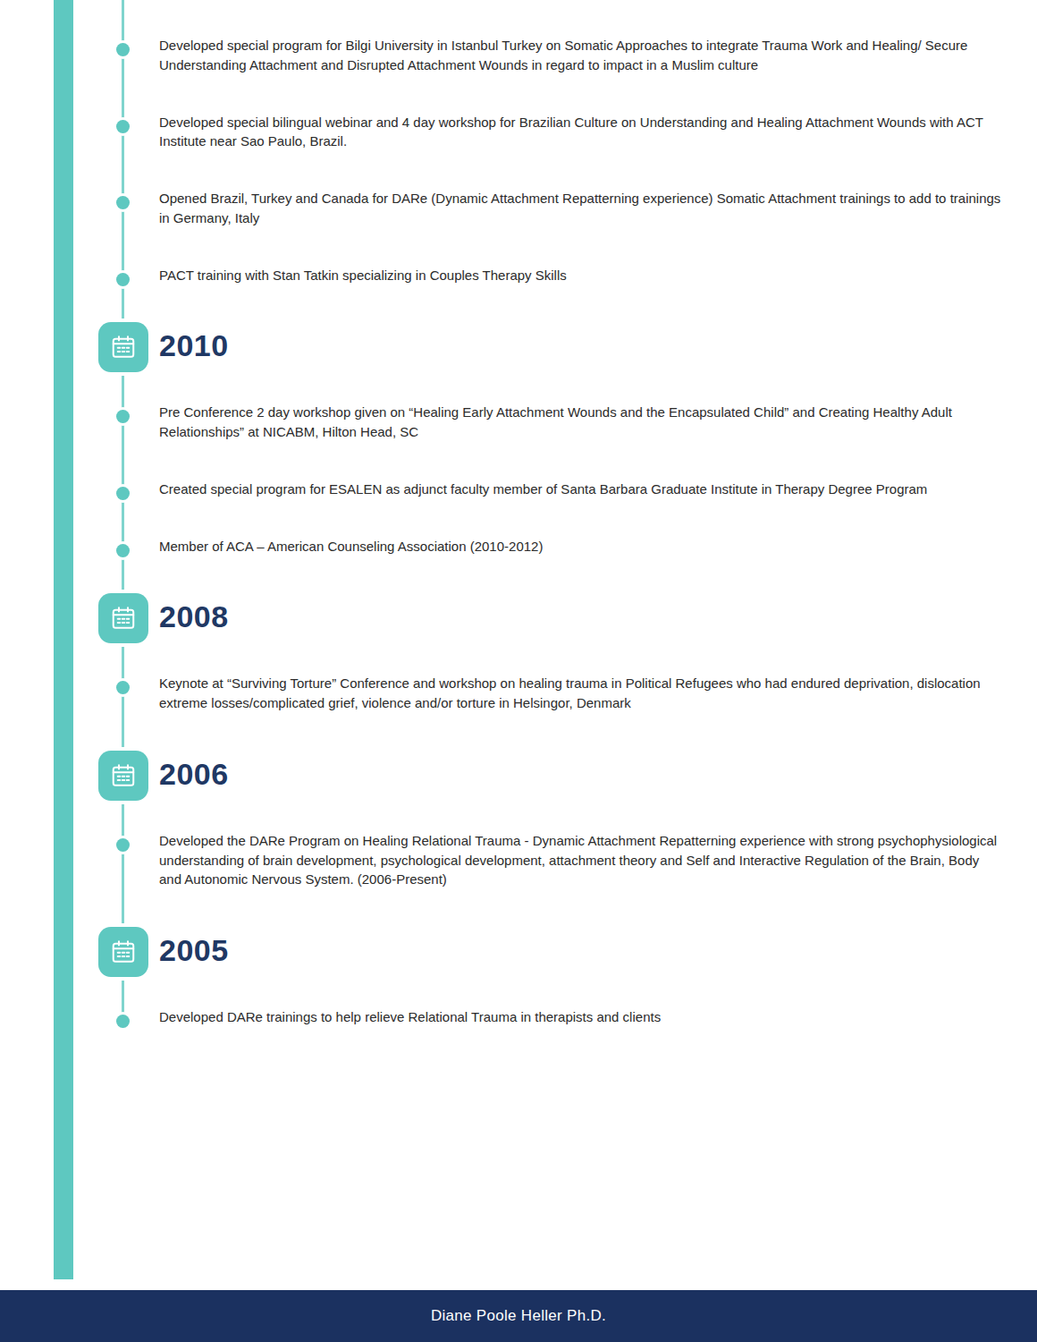Developed special program for Bilgi University in Istanbul Turkey on Somatic Approaches to integrate Trauma Work and Healing/ Secure Understanding Attachment and Disrupted Attachment Wounds in regard to impact in a Muslim culture
Developed special bilingual webinar and 4 day workshop for Brazilian Culture on Understanding and Healing Attachment Wounds with ACT
Institute near Sao Paulo, Brazil.
Opened Brazil, Turkey and Canada for DARe (Dynamic Attachment Repatterning experience) Somatic Attachment trainings to add to trainings in Germany, Italy
PACT training with Stan Tatkin specializing in Couples Therapy Skills
2010
Pre Conference 2 day workshop given on “Healing Early Attachment Wounds and the Encapsulated Child” and Creating Healthy Adult Relationships” at NICABM, Hilton Head, SC
Created special program for ESALEN as adjunct faculty member of Santa Barbara Graduate Institute in Therapy Degree Program
Member of ACA – American Counseling Association (2010-2012)
2008
Keynote at “Surviving Torture” Conference and workshop on healing trauma in Political Refugees who had endured deprivation, dislocation extreme losses/complicated grief, violence and/or torture in Helsingor, Denmark
2006
Developed the DARe Program on Healing Relational Trauma - Dynamic Attachment Repatterning experience with strong psychophysiological understanding of brain development, psychological development, attachment theory and Self and Interactive Regulation of the Brain, Body and Autonomic Nervous System. (2006-Present)
2005
Developed DARe trainings to help relieve Relational Trauma in therapists and clients
Diane Poole Heller Ph.D.